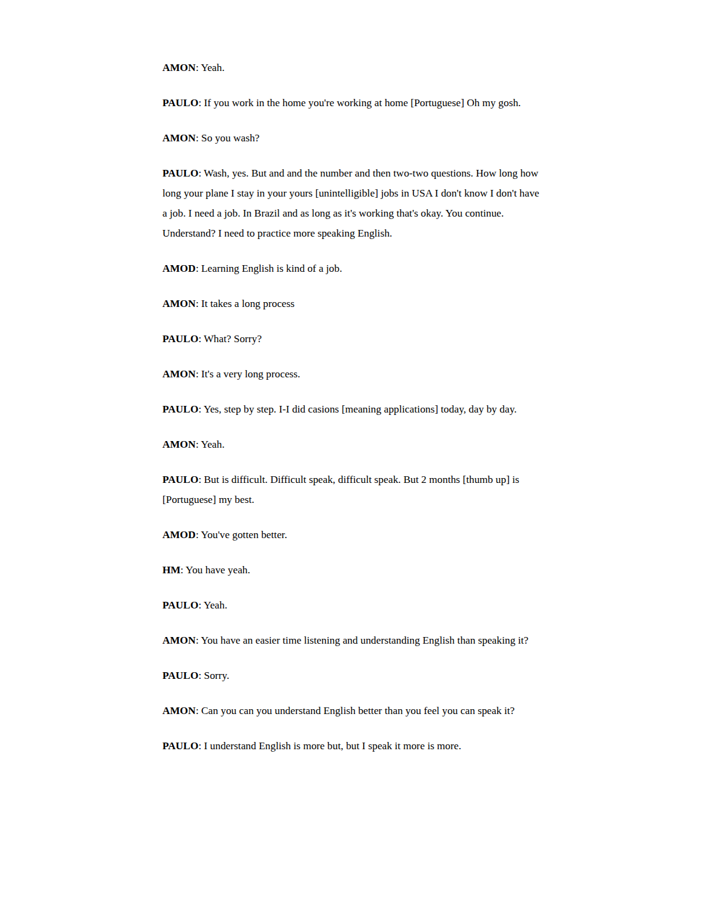AMON: Yeah.
PAULO: If you work in the home you're working at home [Portuguese] Oh my gosh.
AMON: So you wash?
PAULO: Wash, yes. But and and the number and then two-two questions. How long how long your plane I stay in your yours [unintelligible] jobs in USA I don't know I don't have a job. I need a job. In Brazil and as long as it's working that's okay. You continue. Understand? I need to practice more speaking English.
AMOD: Learning English is kind of a job.
AMON: It takes a long process
PAULO: What? Sorry?
AMON: It's a very long process.
PAULO: Yes, step by step. I-I did casions [meaning applications] today, day by day.
AMON: Yeah.
PAULO: But is difficult. Difficult speak, difficult speak. But 2 months [thumb up] is [Portuguese] my best.
AMOD: You've gotten better.
HM: You have yeah.
PAULO: Yeah.
AMON: You have an easier time listening and understanding English than speaking it?
PAULO: Sorry.
AMON: Can you can you understand English better than you feel you can speak it?
PAULO: I understand English is more but, but I speak it more is more.